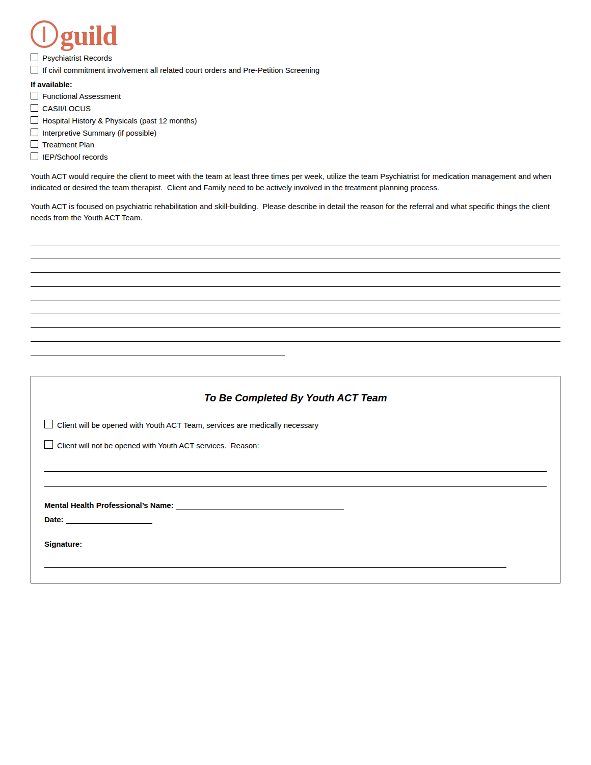guild
Psychiatrist Records
If civil commitment involvement all related court orders and Pre-Petition Screening
If available:
Functional Assessment
CASII/LOCUS
Hospital History & Physicals (past 12 months)
Interpretive Summary (if possible)
Treatment Plan
IEP/School records
Youth ACT would require the client to meet with the team at least three times per week, utilize the team Psychiatrist for medication management and when indicated or desired the team therapist. Client and Family need to be actively involved in the treatment planning process.
Youth ACT is focused on psychiatric rehabilitation and skill-building. Please describe in detail the reason for the referral and what specific things the client needs from the Youth ACT Team.
To Be Completed By Youth ACT Team
Client will be opened with Youth ACT Team, services are medically necessary
Client will not be opened with Youth ACT services. Reason:
Mental Health Professional’s Name:
Date:
Signature: